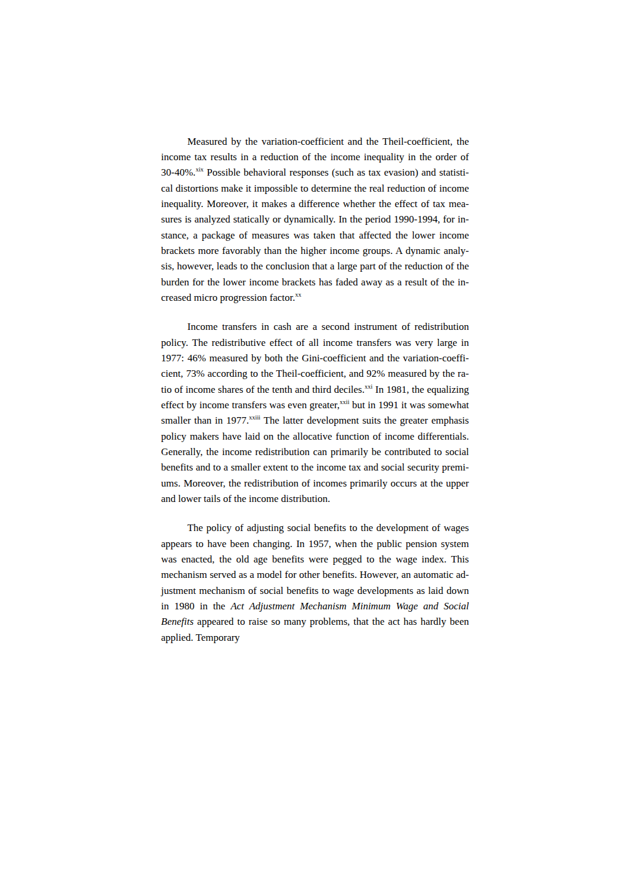Measured by the variation-coefficient and the Theil-coefficient, the income tax results in a reduction of the income inequality in the order of 30-40%.xix Possible behavioral responses (such as tax evasion) and statistical distortions make it impossible to determine the real reduction of income inequality. Moreover, it makes a difference whether the effect of tax measures is analyzed statically or dynamically. In the period 1990-1994, for instance, a package of measures was taken that affected the lower income brackets more favorably than the higher income groups. A dynamic analysis, however, leads to the conclusion that a large part of the reduction of the burden for the lower income brackets has faded away as a result of the increased micro progression factor.xx
Income transfers in cash are a second instrument of redistribution policy. The redistributive effect of all income transfers was very large in 1977: 46% measured by both the Gini-coefficient and the variation-coefficient, 73% according to the Theil-coefficient, and 92% measured by the ratio of income shares of the tenth and third deciles.xxi In 1981, the equalizing effect by income transfers was even greater,xxii but in 1991 it was somewhat smaller than in 1977.xxiii The latter development suits the greater emphasis policy makers have laid on the allocative function of income differentials. Generally, the income redistribution can primarily be contributed to social benefits and to a smaller extent to the income tax and social security premiums. Moreover, the redistribution of incomes primarily occurs at the upper and lower tails of the income distribution.
The policy of adjusting social benefits to the development of wages appears to have been changing. In 1957, when the public pension system was enacted, the old age benefits were pegged to the wage index. This mechanism served as a model for other benefits. However, an automatic adjustment mechanism of social benefits to wage developments as laid down in 1980 in the Act Adjustment Mechanism Minimum Wage and Social Benefits appeared to raise so many problems, that the act has hardly been applied. Temporary